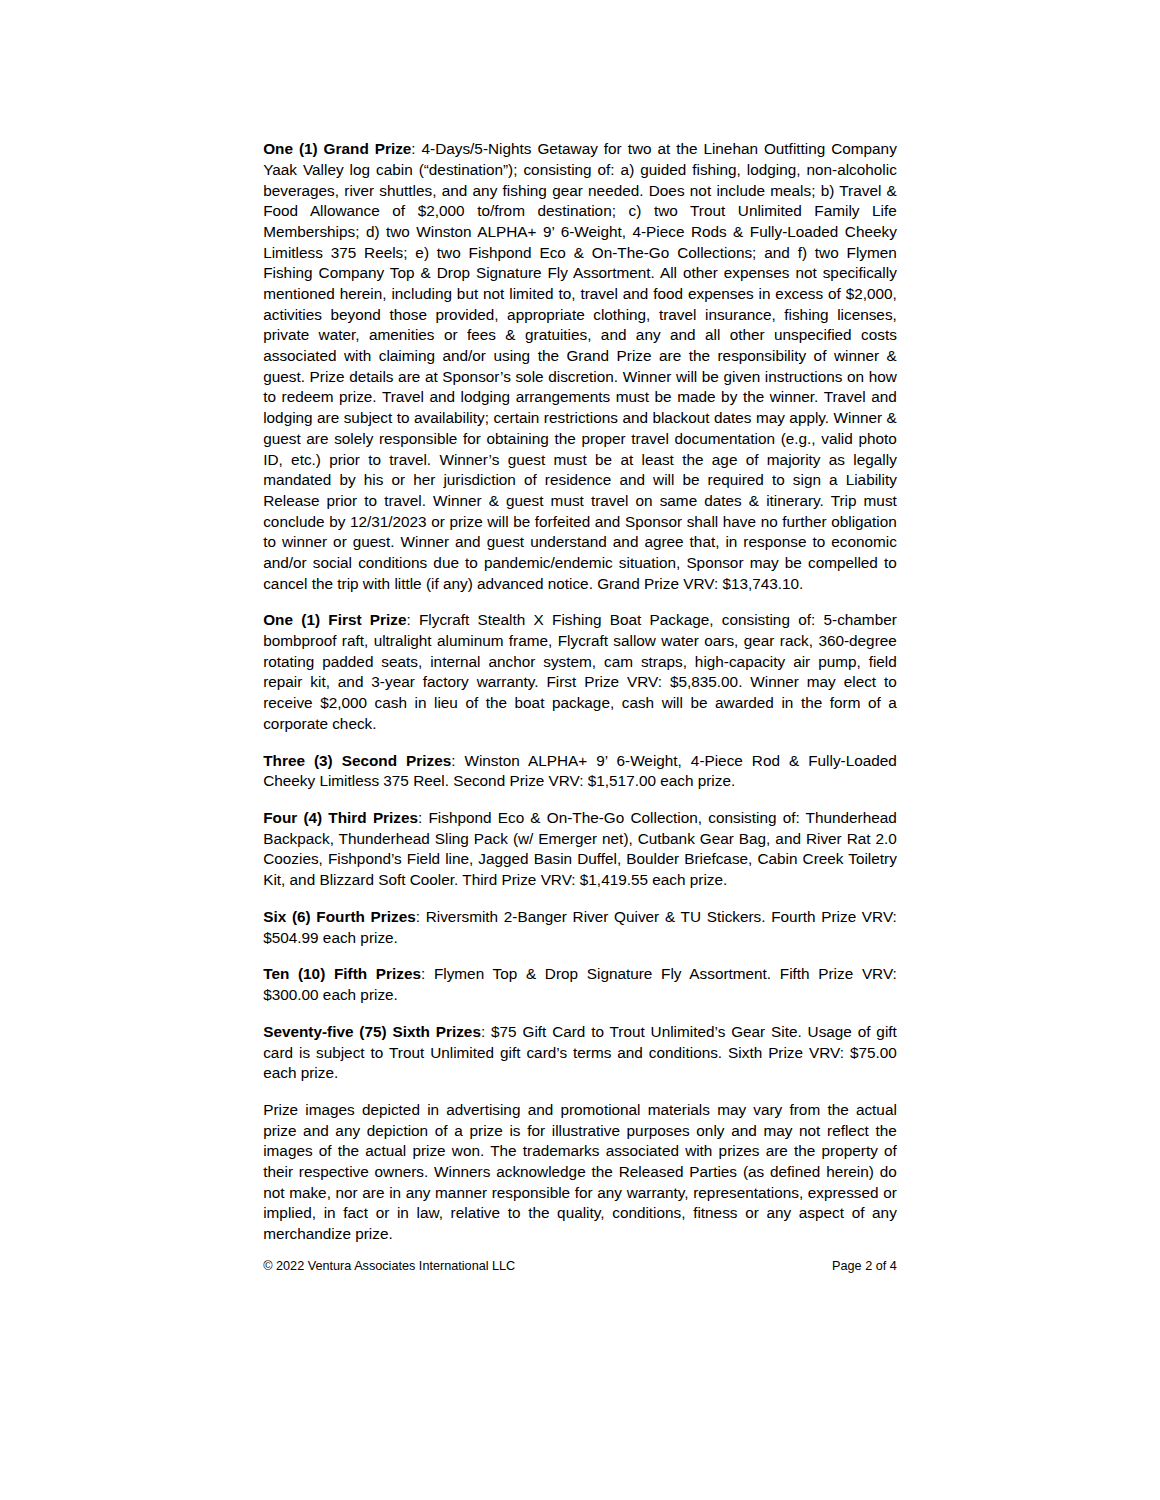One (1) Grand Prize: 4-Days/5-Nights Getaway for two at the Linehan Outfitting Company Yaak Valley log cabin (“destination”); consisting of: a) guided fishing, lodging, non-alcoholic beverages, river shuttles, and any fishing gear needed. Does not include meals; b) Travel & Food Allowance of $2,000 to/from destination; c) two Trout Unlimited Family Life Memberships; d) two Winston ALPHA+ 9’ 6-Weight, 4-Piece Rods & Fully-Loaded Cheeky Limitless 375 Reels; e) two Fishpond Eco & On-The-Go Collections; and f) two Flymen Fishing Company Top & Drop Signature Fly Assortment. All other expenses not specifically mentioned herein, including but not limited to, travel and food expenses in excess of $2,000, activities beyond those provided, appropriate clothing, travel insurance, fishing licenses, private water, amenities or fees & gratuities, and any and all other unspecified costs associated with claiming and/or using the Grand Prize are the responsibility of winner & guest. Prize details are at Sponsor’s sole discretion. Winner will be given instructions on how to redeem prize. Travel and lodging arrangements must be made by the winner. Travel and lodging are subject to availability; certain restrictions and blackout dates may apply. Winner & guest are solely responsible for obtaining the proper travel documentation (e.g., valid photo ID, etc.) prior to travel. Winner’s guest must be at least the age of majority as legally mandated by his or her jurisdiction of residence and will be required to sign a Liability Release prior to travel. Winner & guest must travel on same dates & itinerary. Trip must conclude by 12/31/2023 or prize will be forfeited and Sponsor shall have no further obligation to winner or guest. Winner and guest understand and agree that, in response to economic and/or social conditions due to pandemic/endemic situation, Sponsor may be compelled to cancel the trip with little (if any) advanced notice. Grand Prize VRV: $13,743.10.
One (1) First Prize: Flycraft Stealth X Fishing Boat Package, consisting of: 5-chamber bombproof raft, ultralight aluminum frame, Flycraft sallow water oars, gear rack, 360-degree rotating padded seats, internal anchor system, cam straps, high-capacity air pump, field repair kit, and 3-year factory warranty. First Prize VRV: $5,835.00. Winner may elect to receive $2,000 cash in lieu of the boat package, cash will be awarded in the form of a corporate check.
Three (3) Second Prizes: Winston ALPHA+ 9’ 6-Weight, 4-Piece Rod & Fully-Loaded Cheeky Limitless 375 Reel. Second Prize VRV: $1,517.00 each prize.
Four (4) Third Prizes: Fishpond Eco & On-The-Go Collection, consisting of: Thunderhead Backpack, Thunderhead Sling Pack (w/ Emerger net), Cutbank Gear Bag, and River Rat 2.0 Coozies, Fishpond’s Field line, Jagged Basin Duffel, Boulder Briefcase, Cabin Creek Toiletry Kit, and Blizzard Soft Cooler. Third Prize VRV: $1,419.55 each prize.
Six (6) Fourth Prizes: Riversmith 2-Banger River Quiver & TU Stickers. Fourth Prize VRV: $504.99 each prize.
Ten (10) Fifth Prizes: Flymen Top & Drop Signature Fly Assortment. Fifth Prize VRV: $300.00 each prize.
Seventy-five (75) Sixth Prizes: $75 Gift Card to Trout Unlimited’s Gear Site. Usage of gift card is subject to Trout Unlimited gift card’s terms and conditions. Sixth Prize VRV: $75.00 each prize.
Prize images depicted in advertising and promotional materials may vary from the actual prize and any depiction of a prize is for illustrative purposes only and may not reflect the images of the actual prize won. The trademarks associated with prizes are the property of their respective owners. Winners acknowledge the Released Parties (as defined herein) do not make, nor are in any manner responsible for any warranty, representations, expressed or implied, in fact or in law, relative to the quality, conditions, fitness or any aspect of any merchandize prize.
© 2022 Ventura Associates International LLC Page 2 of 4